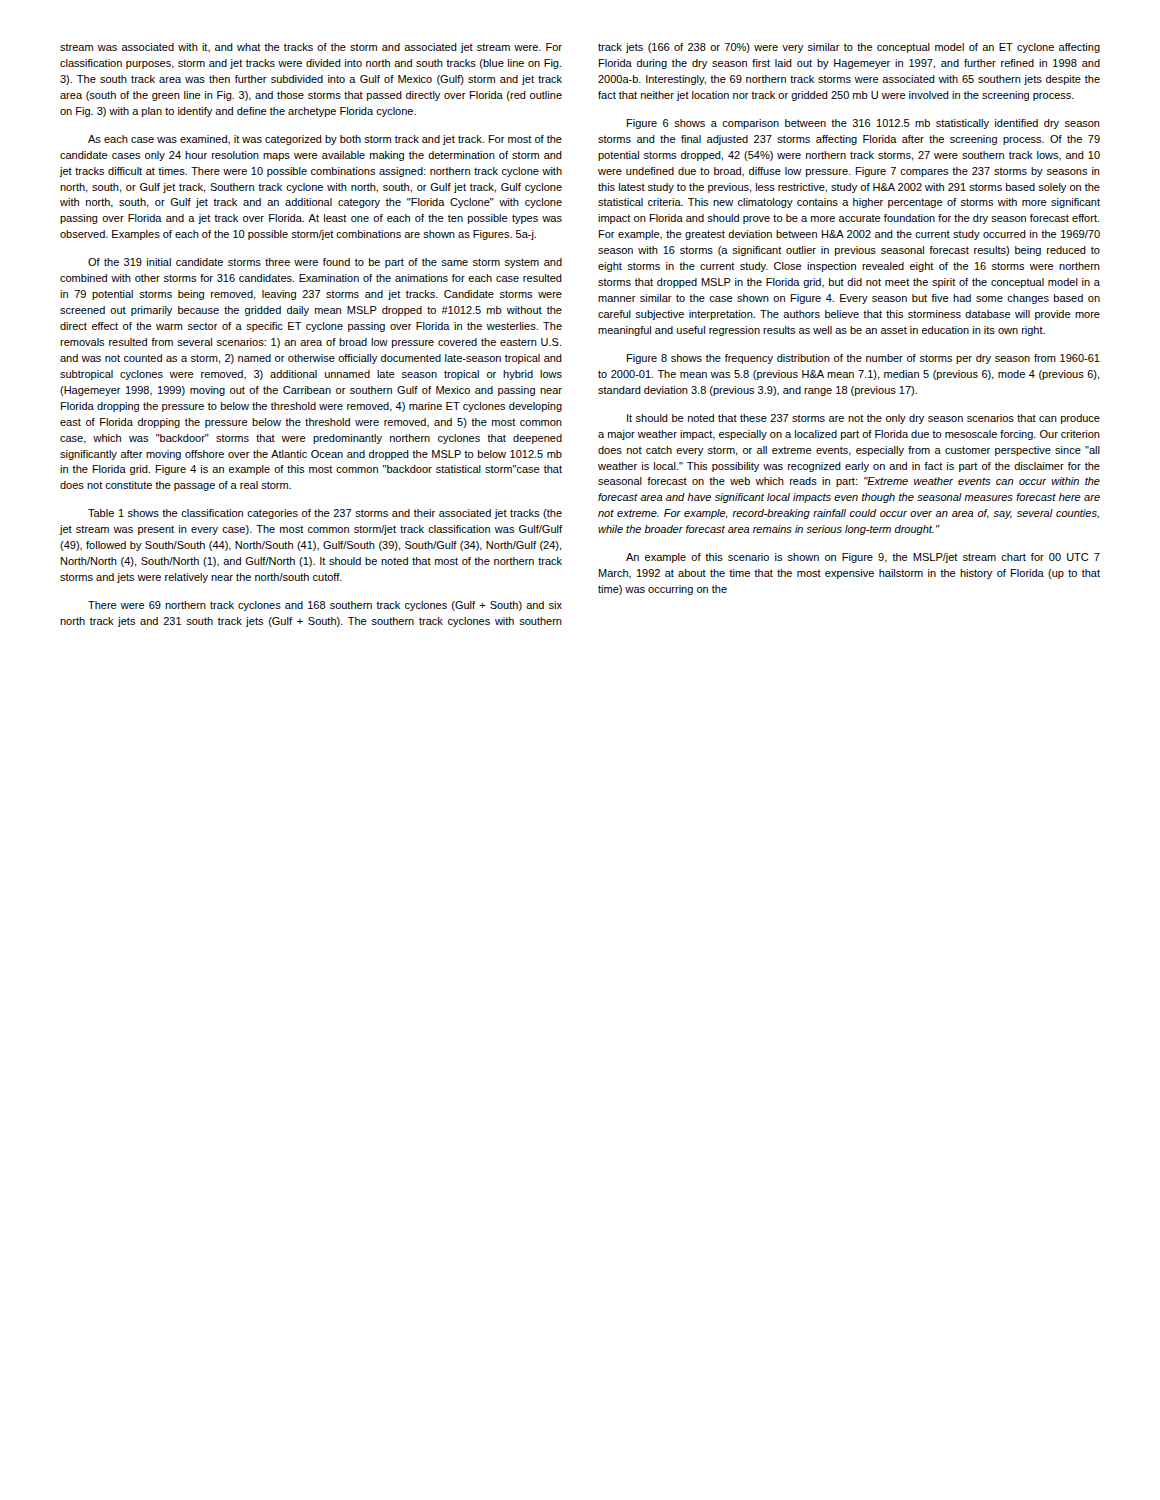stream was associated with it, and what the tracks of the storm and associated jet stream were. For classification purposes, storm and jet tracks were divided into north and south tracks (blue line on Fig. 3). The south track area was then further subdivided into a Gulf of Mexico (Gulf) storm and jet track area (south of the green line in Fig. 3), and those storms that passed directly over Florida (red outline on Fig. 3) with a plan to identify and define the archetype Florida cyclone.
As each case was examined, it was categorized by both storm track and jet track. For most of the candidate cases only 24 hour resolution maps were available making the determination of storm and jet tracks difficult at times. There were 10 possible combinations assigned: northern track cyclone with north, south, or Gulf jet track, Southern track cyclone with north, south, or Gulf jet track, Gulf cyclone with north, south, or Gulf jet track and an additional category the "Florida Cyclone" with cyclone passing over Florida and a jet track over Florida. At least one of each of the ten possible types was observed. Examples of each of the 10 possible storm/jet combinations are shown as Figures. 5a-j.
Of the 319 initial candidate storms three were found to be part of the same storm system and combined with other storms for 316 candidates. Examination of the animations for each case resulted in 79 potential storms being removed, leaving 237 storms and jet tracks. Candidate storms were screened out primarily because the gridded daily mean MSLP dropped to #1012.5 mb without the direct effect of the warm sector of a specific ET cyclone passing over Florida in the westerlies. The removals resulted from several scenarios: 1) an area of broad low pressure covered the eastern U.S. and was not counted as a storm, 2) named or otherwise officially documented late-season tropical and subtropical cyclones were removed, 3) additional unnamed late season tropical or hybrid lows (Hagemeyer 1998, 1999) moving out of the Carribean or southern Gulf of Mexico and passing near Florida dropping the pressure to below the threshold were removed, 4) marine ET cyclones developing east of Florida dropping the pressure below the threshold were removed, and 5) the most common case, which was "backdoor" storms that were predominantly northern cyclones that deepened significantly after moving offshore over the Atlantic Ocean and dropped the MSLP to below 1012.5 mb in the Florida grid. Figure 4 is an example of this most common "backdoor statistical storm"case that does not constitute the passage of a real storm.
Table 1 shows the classification categories of the 237 storms and their associated jet tracks (the jet stream was present in every case). The most common storm/jet track classification was Gulf/Gulf (49), followed by South/South (44), North/South (41), Gulf/South (39), South/Gulf (34), North/Gulf (24), North/North (4), South/North (1), and Gulf/North (1). It should be noted that most of the northern track storms and jets were relatively near the north/south cutoff.
There were 69 northern track cyclones and 168 southern track cyclones (Gulf + South) and six north track jets and 231 south track jets (Gulf + South). The southern track cyclones with southern track jets (166 of 238 or 70%) were very similar to the conceptual model of an ET cyclone affecting Florida during the dry season first laid out by Hagemeyer in 1997, and further refined in 1998 and 2000a-b. Interestingly, the 69 northern track storms were associated with 65 southern jets despite the fact that neither jet location nor track or gridded 250 mb U were involved in the screening process.
Figure 6 shows a comparison between the 316 1012.5 mb statistically identified dry season storms and the final adjusted 237 storms affecting Florida after the screening process. Of the 79 potential storms dropped, 42 (54%) were northern track storms, 27 were southern track lows, and 10 were undefined due to broad, diffuse low pressure. Figure 7 compares the 237 storms by seasons in this latest study to the previous, less restrictive, study of H&A 2002 with 291 storms based solely on the statistical criteria. This new climatology contains a higher percentage of storms with more significant impact on Florida and should prove to be a more accurate foundation for the dry season forecast effort. For example, the greatest deviation between H&A 2002 and the current study occurred in the 1969/70 season with 16 storms (a significant outlier in previous seasonal forecast results) being reduced to eight storms in the current study. Close inspection revealed eight of the 16 storms were northern storms that dropped MSLP in the Florida grid, but did not meet the spirit of the conceptual model in a manner similar to the case shown on Figure 4. Every season but five had some changes based on careful subjective interpretation. The authors believe that this storminess database will provide more meaningful and useful regression results as well as be an asset in education in its own right.
Figure 8 shows the frequency distribution of the number of storms per dry season from 1960-61 to 2000-01. The mean was 5.8 (previous H&A mean 7.1), median 5 (previous 6), mode 4 (previous 6), standard deviation 3.8 (previous 3.9), and range 18 (previous 17).
It should be noted that these 237 storms are not the only dry season scenarios that can produce a major weather impact, especially on a localized part of Florida due to mesoscale forcing. Our criterion does not catch every storm, or all extreme events, especially from a customer perspective since "all weather is local." This possibility was recognized early on and in fact is part of the disclaimer for the seasonal forecast on the web which reads in part: "Extreme weather events can occur within the forecast area and have significant local impacts even though the seasonal measures forecast here are not extreme. For example, record-breaking rainfall could occur over an area of, say, several counties, while the broader forecast area remains in serious long-term drought."
An example of this scenario is shown on Figure 9, the MSLP/jet stream chart for 00 UTC 7 March, 1992 at about the time that the most expensive hailstorm in the history of Florida (up to that time) was occurring on the